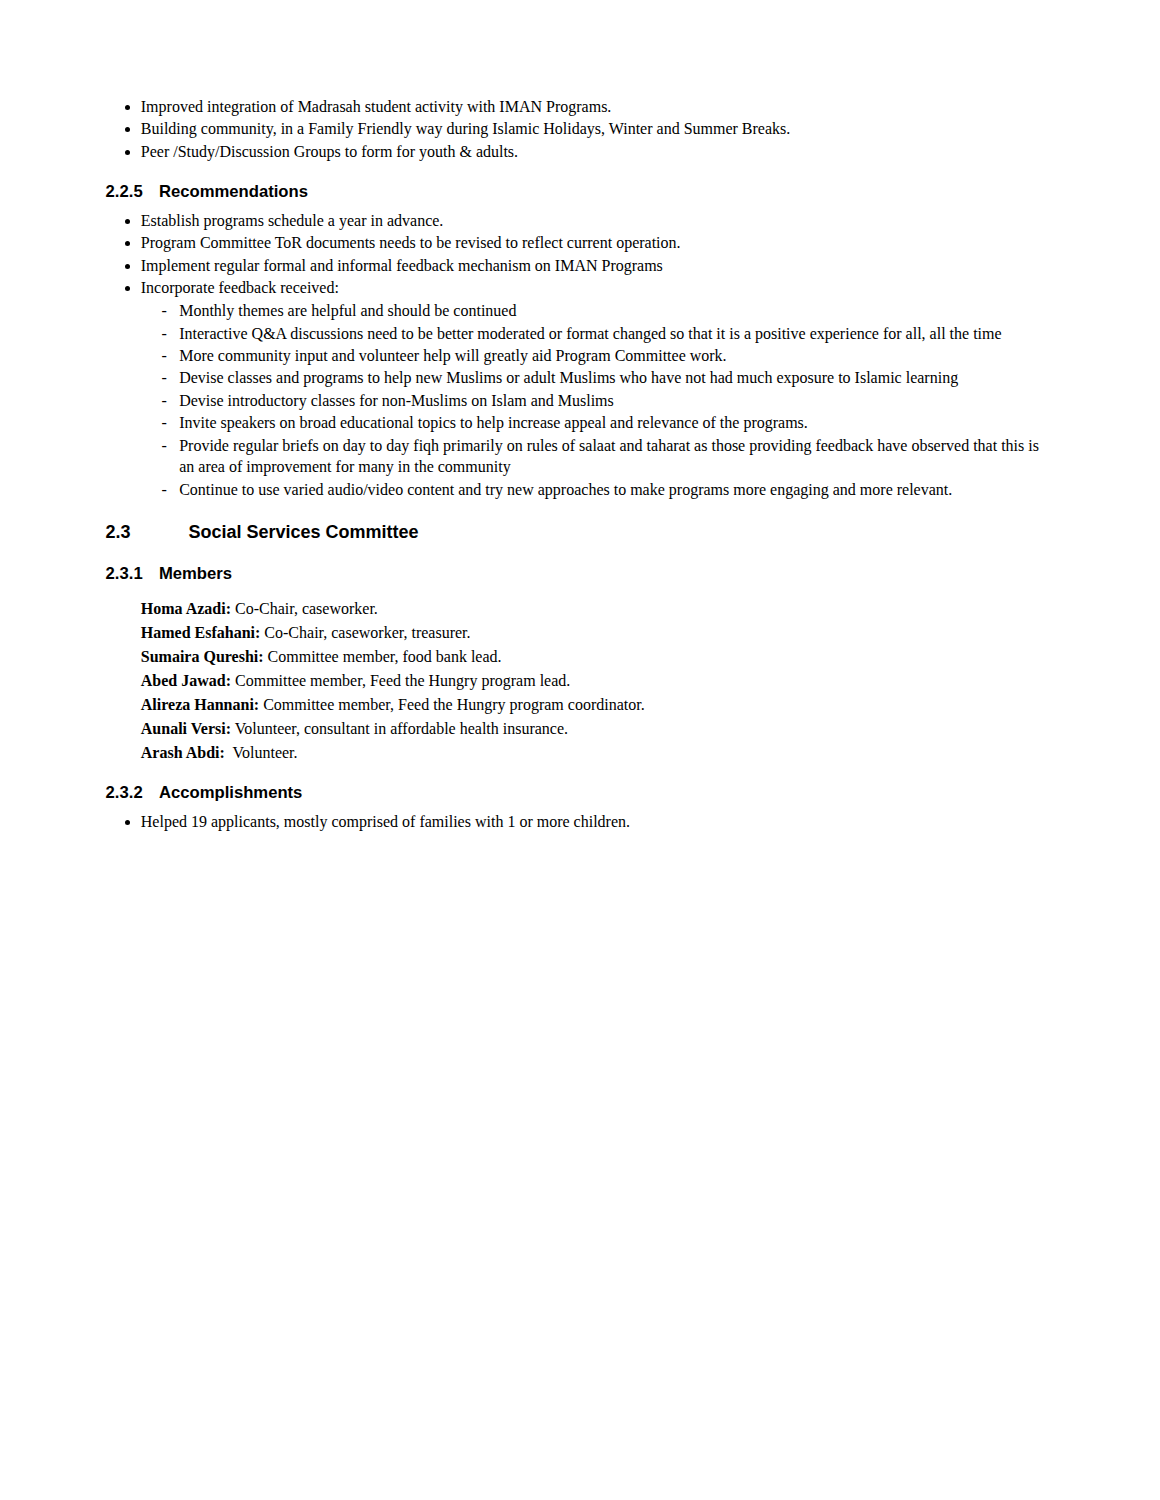Improved integration of Madrasah student activity with IMAN Programs.
Building community, in a Family Friendly way during Islamic Holidays, Winter and Summer Breaks.
Peer /Study/Discussion Groups to form for youth & adults.
2.2.5 Recommendations
Establish programs schedule a year in advance.
Program Committee ToR documents needs to be revised to reflect current operation.
Implement regular formal and informal feedback mechanism on IMAN Programs
Incorporate feedback received:
Monthly themes are helpful and should be continued
Interactive Q&A discussions need to be better moderated or format changed so that it is a positive experience for all, all the time
More community input and volunteer help will greatly aid Program Committee work.
Devise classes and programs to help new Muslims or adult Muslims who have not had much exposure to Islamic learning
Devise introductory classes for non-Muslims on Islam and Muslims
Invite speakers on broad educational topics to help increase appeal and relevance of the programs.
Provide regular briefs on day to day fiqh primarily on rules of salaat and taharat as those providing feedback have observed that this is an area of improvement for many in the community
Continue to use varied audio/video content and try new approaches to make programs more engaging and more relevant.
2.3 Social Services Committee
2.3.1 Members
Homa Azadi: Co-Chair, caseworker.
Hamed Esfahani: Co-Chair, caseworker, treasurer.
Sumaira Qureshi: Committee member, food bank lead.
Abed Jawad: Committee member, Feed the Hungry program lead.
Alireza Hannani: Committee member, Feed the Hungry program coordinator.
Aunali Versi: Volunteer, consultant in affordable health insurance.
Arash Abdi: Volunteer.
2.3.2 Accomplishments
Helped 19 applicants, mostly comprised of families with 1 or more children.